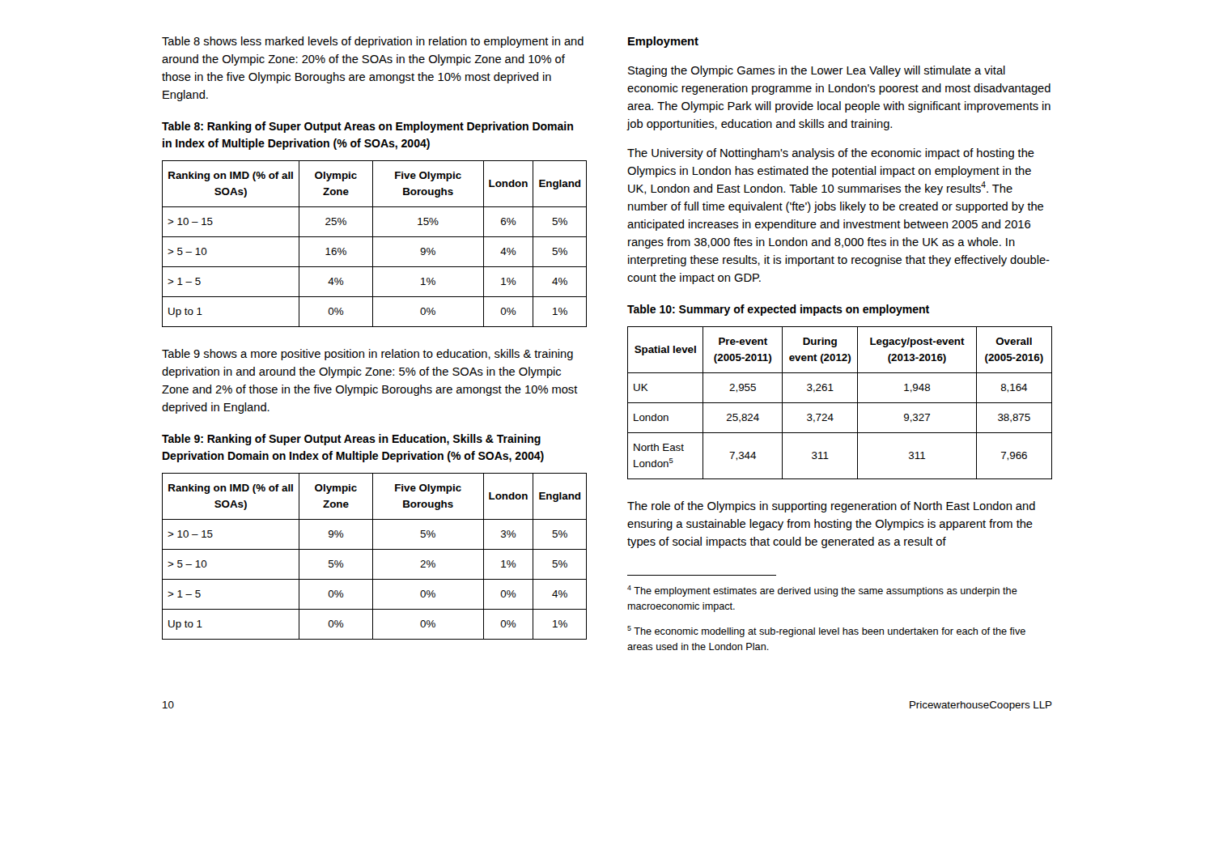Table 8 shows less marked levels of deprivation in relation to employment in and around the Olympic Zone: 20% of the SOAs in the Olympic Zone and 10% of those in the five Olympic Boroughs are amongst the 10% most deprived in England.
Table 8: Ranking of Super Output Areas on Employment Deprivation Domain in Index of Multiple Deprivation (% of SOAs, 2004)
| Ranking on IMD (% of all SOAs) | Olympic Zone | Five Olympic Boroughs | London | England |
| --- | --- | --- | --- | --- |
| > 10 – 15 | 25% | 15% | 6% | 5% |
| > 5 – 10 | 16% | 9% | 4% | 5% |
| > 1 – 5 | 4% | 1% | 1% | 4% |
| Up to 1 | 0% | 0% | 0% | 1% |
Table 9 shows a more positive position in relation to education, skills & training deprivation in and around the Olympic Zone: 5% of the SOAs in the Olympic Zone and 2% of those in the five Olympic Boroughs are amongst the 10% most deprived in England.
Table 9: Ranking of Super Output Areas in Education, Skills & Training Deprivation Domain on Index of Multiple Deprivation (% of SOAs, 2004)
| Ranking on IMD (% of all SOAs) | Olympic Zone | Five Olympic Boroughs | London | England |
| --- | --- | --- | --- | --- |
| > 10 – 15 | 9% | 5% | 3% | 5% |
| > 5 – 10 | 5% | 2% | 1% | 5% |
| > 1 – 5 | 0% | 0% | 0% | 4% |
| Up to 1 | 0% | 0% | 0% | 1% |
Employment
Staging the Olympic Games in the Lower Lea Valley will stimulate a vital economic regeneration programme in London's poorest and most disadvantaged area. The Olympic Park will provide local people with significant improvements in job opportunities, education and skills and training.
The University of Nottingham's analysis of the economic impact of hosting the Olympics in London has estimated the potential impact on employment in the UK, London and East London. Table 10 summarises the key results4. The number of full time equivalent ('fte') jobs likely to be created or supported by the anticipated increases in expenditure and investment between 2005 and 2016 ranges from 38,000 ftes in London and 8,000 ftes in the UK as a whole. In interpreting these results, it is important to recognise that they effectively double-count the impact on GDP.
Table 10: Summary of expected impacts on employment
| Spatial level | Pre-event (2005-2011) | During event (2012) | Legacy/post-event (2013-2016) | Overall (2005-2016) |
| --- | --- | --- | --- | --- |
| UK | 2,955 | 3,261 | 1,948 | 8,164 |
| London | 25,824 | 3,724 | 9,327 | 38,875 |
| North East London 5 | 7,344 | 311 | 311 | 7,966 |
The role of the Olympics in supporting regeneration of North East London and ensuring a sustainable legacy from hosting the Olympics is apparent from the types of social impacts that could be generated as a result of
4 The employment estimates are derived using the same assumptions as underpin the macroeconomic impact.
5 The economic modelling at sub-regional level has been undertaken for each of the five areas used in the London Plan.
10 PricewaterhouseCoopers LLP